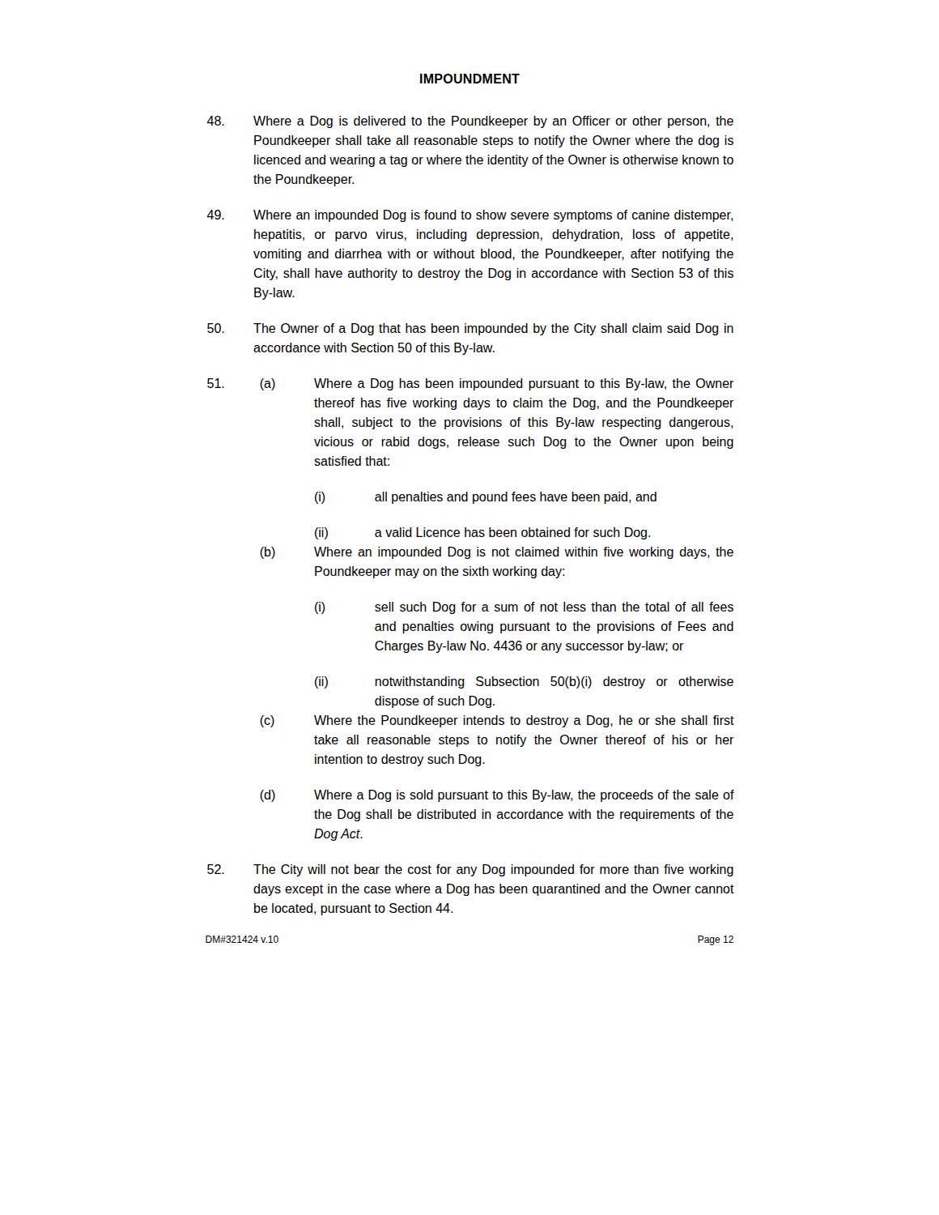IMPOUNDMENT
48.
Where a Dog is delivered to the Poundkeeper by an Officer or other person, the Poundkeeper shall take all reasonable steps to notify the Owner where the dog is licenced and wearing a tag or where the identity of the Owner is otherwise known to the Poundkeeper.
49.
Where an impounded Dog is found to show severe symptoms of canine distemper, hepatitis, or parvo virus, including depression, dehydration, loss of appetite, vomiting and diarrhea with or without blood, the Poundkeeper, after notifying the City, shall have authority to destroy the Dog in accordance with Section 53 of this By-law.
50.
The Owner of a Dog that has been impounded by the City shall claim said Dog in accordance with Section 50 of this By-law.
51.
(a)
Where a Dog has been impounded pursuant to this By-law, the Owner thereof has five working days to claim the Dog, and the Poundkeeper shall, subject to the provisions of this By-law respecting dangerous, vicious or rabid dogs, release such Dog to the Owner upon being satisfied that:
(i)
all penalties and pound fees have been paid, and
(ii)
a valid Licence has been obtained for such Dog.
(b)
Where an impounded Dog is not claimed within five working days, the Poundkeeper may on the sixth working day:
(i)
sell such Dog for a sum of not less than the total of all fees and penalties owing pursuant to the provisions of Fees and Charges By-law No. 4436 or any successor by-law; or
(ii)
notwithstanding Subsection 50(b)(i) destroy or otherwise dispose of such Dog.
(c)
Where the Poundkeeper intends to destroy a Dog, he or she shall first take all reasonable steps to notify the Owner thereof of his or her intention to destroy such Dog.
(d)
Where a Dog is sold pursuant to this By-law, the proceeds of the sale of the Dog shall be distributed in accordance with the requirements of the Dog Act.
52.
The City will not bear the cost for any Dog impounded for more than five working days except in the case where a Dog has been quarantined and the Owner cannot be located, pursuant to Section 44.
DM#321424 v.10
Page 12